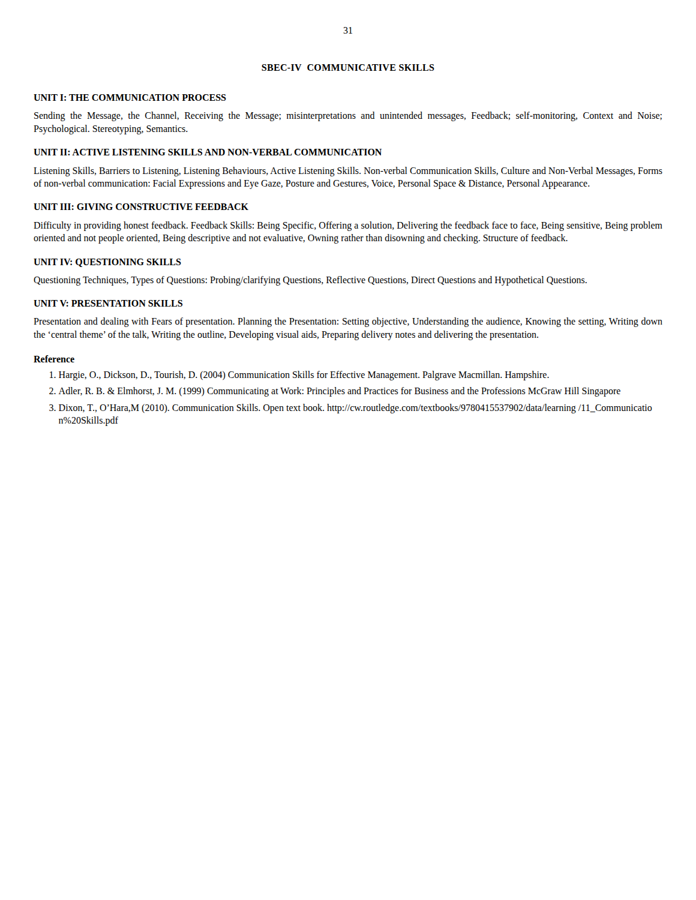31
SBEC-IV COMMUNICATIVE SKILLS
UNIT I: THE COMMUNICATION PROCESS
Sending the Message, the Channel, Receiving the Message; misinterpretations and unintended messages, Feedback; self-monitoring, Context and Noise; Psychological. Stereotyping, Semantics.
UNIT II: ACTIVE LISTENING SKILLS AND NON-VERBAL COMMUNICATION
Listening Skills, Barriers to Listening, Listening Behaviours, Active Listening Skills. Non-verbal Communication Skills, Culture and Non-Verbal Messages, Forms of non-verbal communication: Facial Expressions and Eye Gaze, Posture and Gestures, Voice, Personal Space & Distance, Personal Appearance.
UNIT III: GIVING CONSTRUCTIVE FEEDBACK
Difficulty in providing honest feedback. Feedback Skills: Being Specific, Offering a solution, Delivering the feedback face to face, Being sensitive, Being problem oriented and not people oriented, Being descriptive and not evaluative, Owning rather than disowning and checking. Structure of feedback.
UNIT IV: QUESTIONING SKILLS
Questioning Techniques, Types of Questions: Probing/clarifying Questions, Reflective Questions, Direct Questions and Hypothetical Questions.
UNIT V: PRESENTATION SKILLS
Presentation and dealing with Fears of presentation. Planning the Presentation: Setting objective, Understanding the audience, Knowing the setting, Writing down the ‘central theme’ of the talk, Writing the outline, Developing visual aids, Preparing delivery notes and delivering the presentation.
Reference
Hargie, O., Dickson, D., Tourish, D. (2004) Communication Skills for Effective Management. Palgrave Macmillan. Hampshire.
Adler, R. B. & Elmhorst, J. M. (1999) Communicating at Work: Principles and Practices for Business and the Professions McGraw Hill Singapore
Dixon, T., O’Hara,M (2010). Communication Skills. Open text book. http://cw.routledge.com/textbooks/9780415537902/data/learning /11_Communication%20Skills.pdf